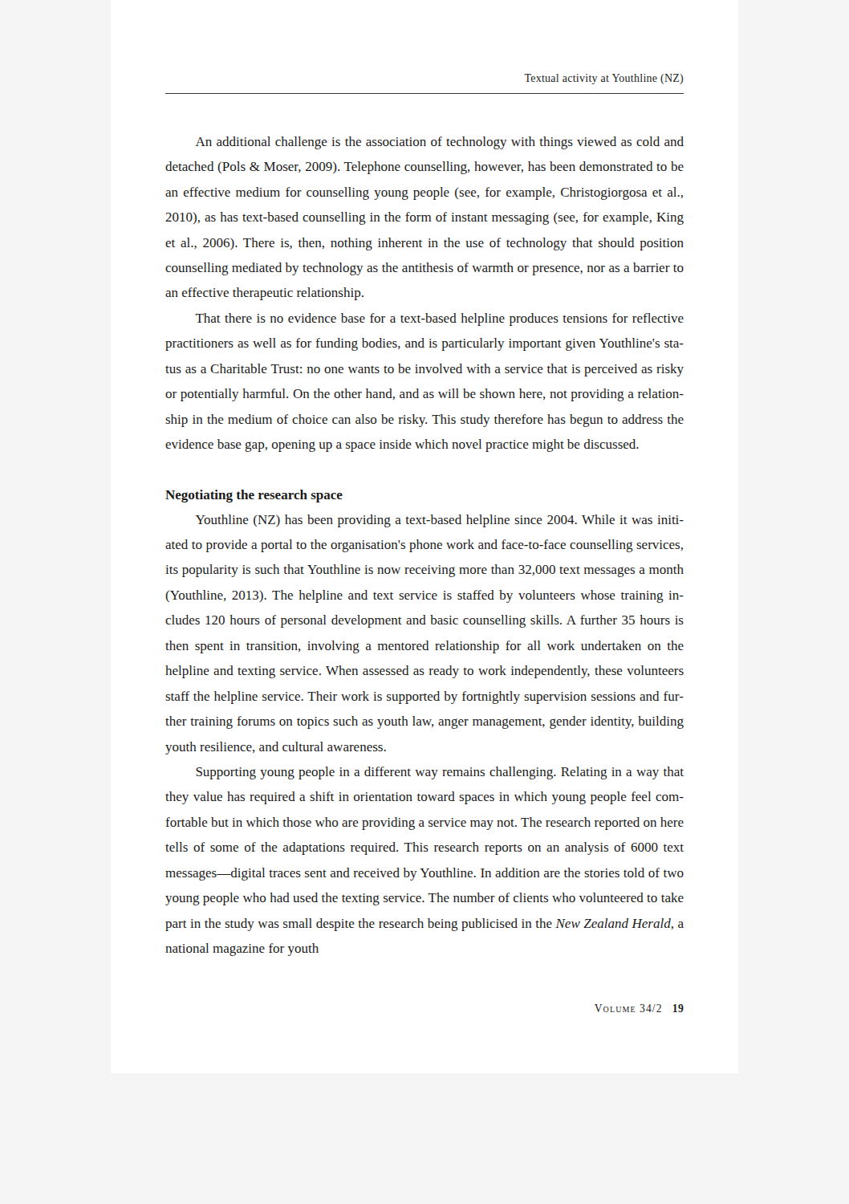Textual activity at Youthline (NZ)
An additional challenge is the association of technology with things viewed as cold and detached (Pols & Moser, 2009). Telephone counselling, however, has been demonstrated to be an effective medium for counselling young people (see, for example, Christogiorgosa et al., 2010), as has text-based counselling in the form of instant messaging (see, for example, King et al., 2006). There is, then, nothing inherent in the use of technology that should position counselling mediated by technology as the antithesis of warmth or presence, nor as a barrier to an effective therapeutic relationship.
That there is no evidence base for a text-based helpline produces tensions for reflective practitioners as well as for funding bodies, and is particularly important given Youthline's status as a Charitable Trust: no one wants to be involved with a service that is perceived as risky or potentially harmful. On the other hand, and as will be shown here, not providing a relationship in the medium of choice can also be risky. This study therefore has begun to address the evidence base gap, opening up a space inside which novel practice might be discussed.
Negotiating the research space
Youthline (NZ) has been providing a text-based helpline since 2004. While it was initiated to provide a portal to the organisation's phone work and face-to-face counselling services, its popularity is such that Youthline is now receiving more than 32,000 text messages a month (Youthline, 2013). The helpline and text service is staffed by volunteers whose training includes 120 hours of personal development and basic counselling skills. A further 35 hours is then spent in transition, involving a mentored relationship for all work undertaken on the helpline and texting service. When assessed as ready to work independently, these volunteers staff the helpline service. Their work is supported by fortnightly supervision sessions and further training forums on topics such as youth law, anger management, gender identity, building youth resilience, and cultural awareness.
Supporting young people in a different way remains challenging. Relating in a way that they value has required a shift in orientation toward spaces in which young people feel comfortable but in which those who are providing a service may not. The research reported on here tells of some of the adaptations required. This research reports on an analysis of 6000 text messages—digital traces sent and received by Youthline. In addition are the stories told of two young people who had used the texting service. The number of clients who volunteered to take part in the study was small despite the research being publicised in the New Zealand Herald, a national magazine for youth
Volume 34/219